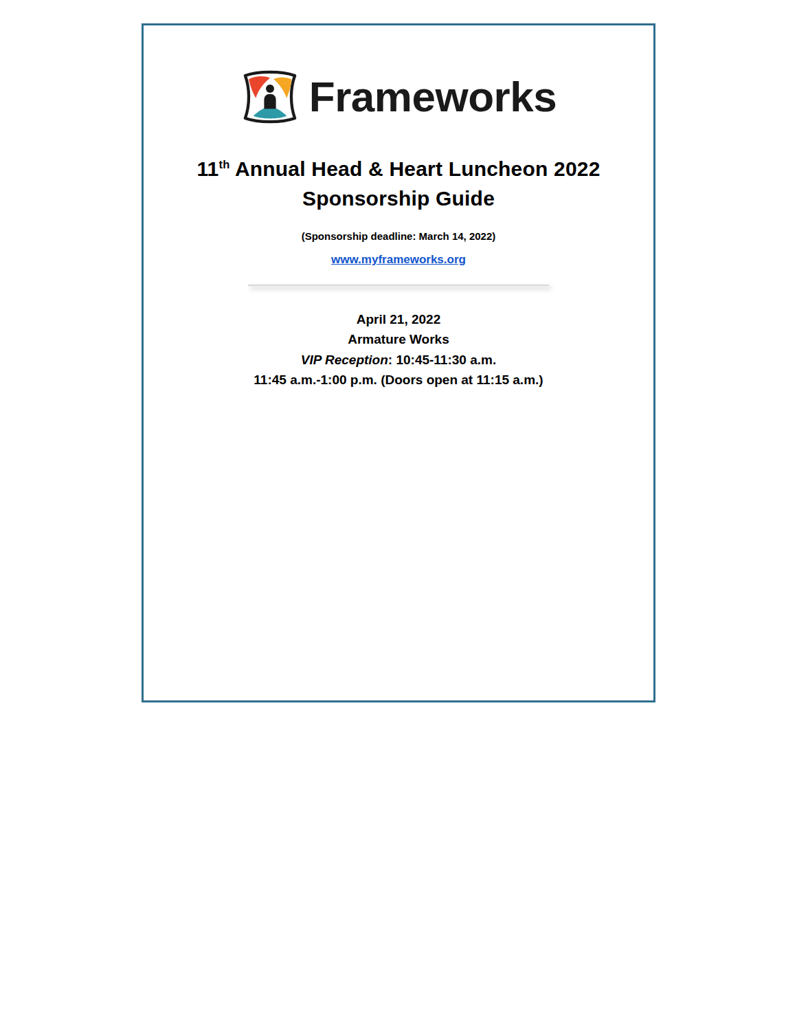Frameworks
11th Annual Head & Heart Luncheon 2022
Sponsorship Guide
(Sponsorship deadline: March 14, 2022)
www.myframeworks.org
April 21, 2022
Armature Works
VIP Reception: 10:45-11:30 a.m.
11:45 a.m.-1:00 p.m. (Doors open at 11:15 a.m.)